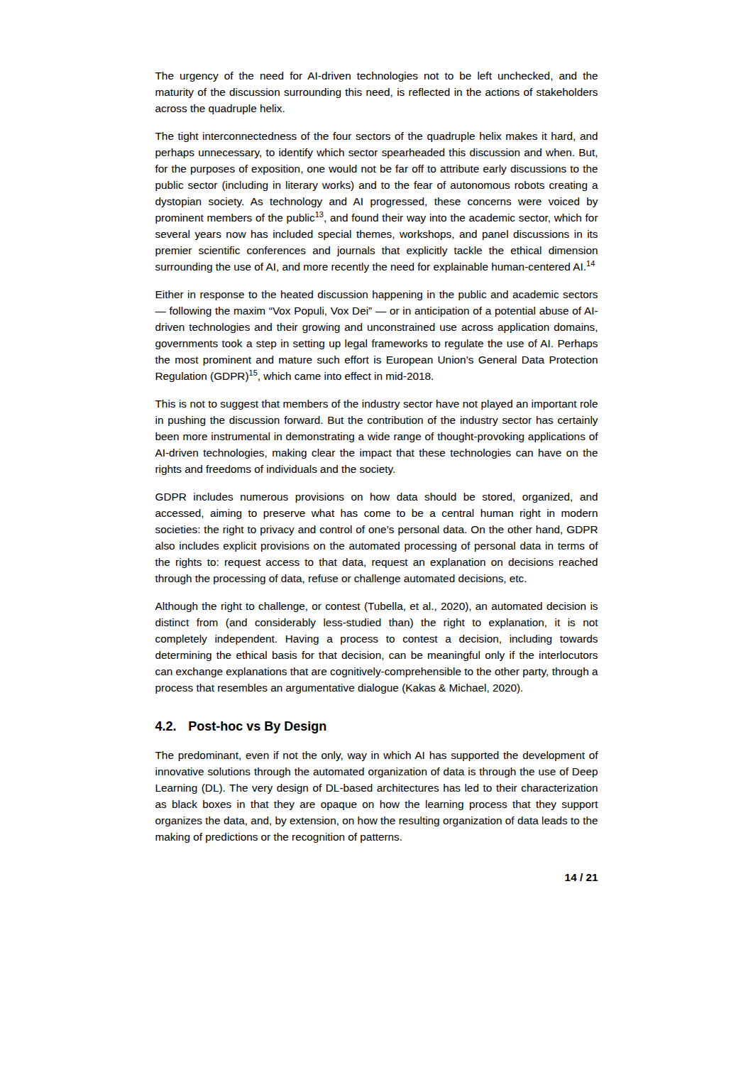The urgency of the need for AI-driven technologies not to be left unchecked, and the maturity of the discussion surrounding this need, is reflected in the actions of stakeholders across the quadruple helix.
The tight interconnectedness of the four sectors of the quadruple helix makes it hard, and perhaps unnecessary, to identify which sector spearheaded this discussion and when. But, for the purposes of exposition, one would not be far off to attribute early discussions to the public sector (including in literary works) and to the fear of autonomous robots creating a dystopian society. As technology and AI progressed, these concerns were voiced by prominent members of the public13, and found their way into the academic sector, which for several years now has included special themes, workshops, and panel discussions in its premier scientific conferences and journals that explicitly tackle the ethical dimension surrounding the use of AI, and more recently the need for explainable human-centered AI.14
Either in response to the heated discussion happening in the public and academic sectors — following the maxim “Vox Populi, Vox Dei” — or in anticipation of a potential abuse of AI-driven technologies and their growing and unconstrained use across application domains, governments took a step in setting up legal frameworks to regulate the use of AI. Perhaps the most prominent and mature such effort is European Union’s General Data Protection Regulation (GDPR)15, which came into effect in mid-2018.
This is not to suggest that members of the industry sector have not played an important role in pushing the discussion forward. But the contribution of the industry sector has certainly been more instrumental in demonstrating a wide range of thought-provoking applications of AI-driven technologies, making clear the impact that these technologies can have on the rights and freedoms of individuals and the society.
GDPR includes numerous provisions on how data should be stored, organized, and accessed, aiming to preserve what has come to be a central human right in modern societies: the right to privacy and control of one’s personal data. On the other hand, GDPR also includes explicit provisions on the automated processing of personal data in terms of the rights to: request access to that data, request an explanation on decisions reached through the processing of data, refuse or challenge automated decisions, etc.
Although the right to challenge, or contest (Tubella, et al., 2020), an automated decision is distinct from (and considerably less-studied than) the right to explanation, it is not completely independent. Having a process to contest a decision, including towards determining the ethical basis for that decision, can be meaningful only if the interlocutors can exchange explanations that are cognitively-comprehensible to the other party, through a process that resembles an argumentative dialogue (Kakas & Michael, 2020).
4.2. Post-hoc vs By Design
The predominant, even if not the only, way in which AI has supported the development of innovative solutions through the automated organization of data is through the use of Deep Learning (DL). The very design of DL-based architectures has led to their characterization as black boxes in that they are opaque on how the learning process that they support organizes the data, and, by extension, on how the resulting organization of data leads to the making of predictions or the recognition of patterns.
14 / 21